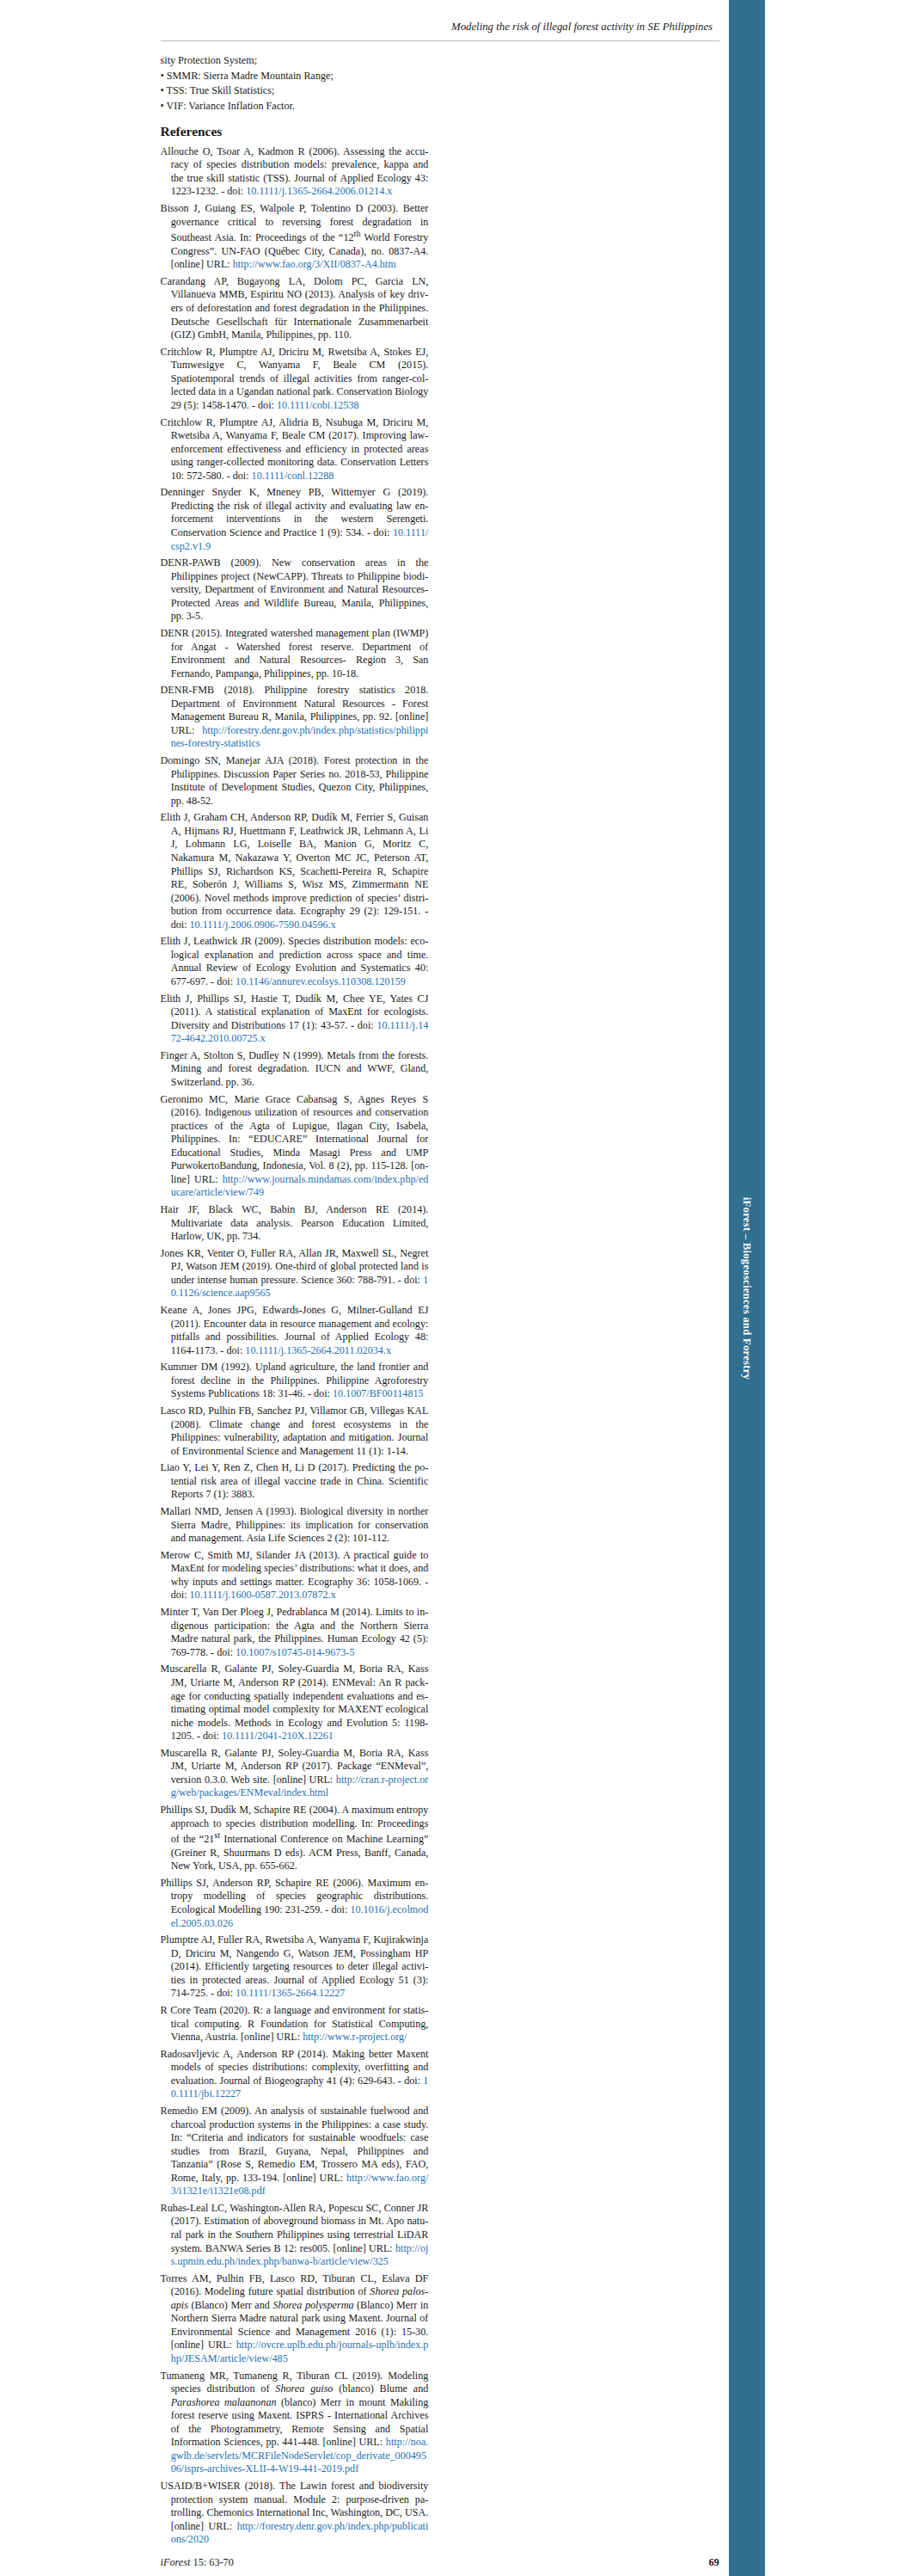iForest – Biogeosciences and Forestry
Modeling the risk of illegal forest activity in SE Philippines
sity Protection System;
SMMR: Sierra Madre Mountain Range;
TSS: True Skill Statistics;
VIF: Variance Inflation Factor.
References
Allouche O, Tsoar A, Kadmon R (2006). Assessing the accuracy of species distribution models: prevalence, kappa and the true skill statistic (TSS). Journal of Applied Ecology 43: 1223-1232. - doi: 10.1111/j.1365-2664.2006.01214.x
Bisson J, Guiang ES, Walpole P, Tolentino D (2003). Better governance critical to reversing forest degradation in Southeast Asia. In: Proceedings of the “12th World Forestry Congress”. UN-FAO (Québec City, Canada), no. 0837-A4. [online] URL: http://www.fao.org/3/XII/0837-A4.htm
Carandang AP, Bugayong LA, Dolom PC, Garcia LN, Villanueva MMB, Espiritu NO (2013). Analysis of key drivers of deforestation and forest degradation in the Philippines. Deutsche Gesellschaft für Internationale Zusammenarbeit (GIZ) GmbH, Manila, Philippines, pp. 110.
Critchlow R, Plumptre AJ, Driciru M, Rwetsiba A, Stokes EJ, Tumwesigye C, Wanyama F, Beale CM (2015). Spatiotemporal trends of illegal activities from ranger-collected data in a Ugandan national park. Conservation Biology 29 (5): 1458-1470. - doi: 10.1111/cobi.12538
Critchlow R, Plumptre AJ, Alidria B, Nsubuga M, Driciru M, Rwetsiba A, Wanyama F, Beale CM (2017). Improving law-enforcement effectiveness and efficiency in protected areas using ranger-collected monitoring data. Conservation Letters 10: 572-580. - doi: 10.1111/conl.12288
Denninger Snyder K, Mneney PB, Wittemyer G (2019). Predicting the risk of illegal activity and evaluating law enforcement interventions in the western Serengeti. Conservation Science and Practice 1 (9): 534. - doi: 10.1111/csp2.v1.9
DENR-PAWB (2009). New conservation areas in the Philippines project (NewCAPP). Threats to Philippine biodiversity, Department of Environment and Natural Resources-Protected Areas and Wildlife Bureau, Manila, Philippines, pp. 3-5.
DENR (2015). Integrated watershed management plan (IWMP) for Angat - Watershed forest reserve. Department of Environment and Natural Resources- Region 3, San Fernando, Pampanga, Philippines, pp. 10-18.
DENR-FMB (2018). Philippine forestry statistics 2018. Department of Environment Natural Resources - Forest Management Bureau R, Manila, Philippines, pp. 92. [online] URL: http://forestry.denr.gov.ph/index.php/statistics/philippines-forestry-statistics
Domingo SN, Manejar AJA (2018). Forest protection in the Philippines. Discussion Paper Series no. 2018-53, Philippine Institute of Development Studies, Quezon City, Philippines, pp. 48-52.
Elith J, Graham CH, Anderson RP, Dudík M, Ferrier S, Guisan A, Hijmans RJ, Huettmann F, Leathwick JR, Lehmann A, Li J, Lohmann LG, Loiselle BA, Manion G, Moritz C, Nakamura M, Nakazawa Y, Overton MC JC, Peterson AT, Phillips SJ, Richardson KS, Scachetti-Pereira R, Schapire RE, Soberón J, Williams S, Wisz MS, Zimmermann NE (2006). Novel methods improve prediction of species’ distribution from occurrence data. Ecography 29 (2): 129-151. - doi: 10.1111/j.2006.0906-7590.04596.x
Elith J, Leathwick JR (2009). Species distribution models: ecological explanation and prediction across space and time. Annual Review of Ecology Evolution and Systematics 40: 677-697. - doi: 10.1146/annurev.ecolsys.110308.120159
Elith J, Phillips SJ, Hastie T, Dudík M, Chee YE, Yates CJ (2011). A statistical explanation of MaxEnt for ecologists. Diversity and Distributions 17 (1): 43-57. - doi: 10.1111/j.1472-4642.2010.00725.x
Finger A, Stolton S, Dudley N (1999). Metals from the forests. Mining and forest degradation. IUCN and WWF, Gland, Switzerland. pp. 36.
Geronimo MC, Marie Grace Cabansag S, Agnes Reyes S (2016). Indigenous utilization of resources and conservation practices of the Agta of Lupigue, Ilagan City, Isabela, Philippines. In: “EDUCARE” International Journal for Educational Studies, Minda Masagi Press and UMP PurwokertoBandung, Indonesia, Vol. 8 (2), pp. 115-128. [online] URL: http://www.journals.mindamas.com/index.php/educare/article/view/749
Hair JF, Black WC, Babin BJ, Anderson RE (2014). Multivariate data analysis. Pearson Education Limited, Harlow, UK, pp. 734.
Jones KR, Venter O, Fuller RA, Allan JR, Maxwell SL, Negret PJ, Watson JEM (2019). One-third of global protected land is under intense human pressure. Science 360: 788-791. - doi: 10.1126/science.aap9565
Keane A, Jones JPG, Edwards-Jones G, Milner-Gulland EJ (2011). Encounter data in resource management and ecology: pitfalls and possibilities. Journal of Applied Ecology 48: 1164-1173. - doi: 10.1111/j.1365-2664.2011.02034.x
Kummer DM (1992). Upland agriculture, the land frontier and forest decline in the Philippines. Philippine Agroforestry Systems Publications 18: 31-46. - doi: 10.1007/BF00114815
Lasco RD, Pulhin FB, Sanchez PJ, Villamor GB, Villegas KAL (2008). Climate change and forest ecosystems in the Philippines: vulnerability, adaptation and mitigation. Journal of Environmental Science and Management 11 (1): 1-14.
Liao Y, Lei Y, Ren Z, Chen H, Li D (2017). Predicting the potential risk area of illegal vaccine trade in China. Scientific Reports 7 (1): 3883.
Mallari NMD, Jensen A (1993). Biological diversity in norther Sierra Madre, Philippines: its implication for conservation and management. Asia Life Sciences 2 (2): 101-112.
Merow C, Smith MJ, Silander JA (2013). A practical guide to MaxEnt for modeling species’ distributions: what it does, and why inputs and settings matter. Ecography 36: 1058-1069. - doi: 10.1111/j.1600-0587.2013.07872.x
Minter T, Van Der Ploeg J, Pedrablanca M (2014). Limits to indigenous participation: the Agta and the Northern Sierra Madre natural park, the Philippines. Human Ecology 42 (5): 769-778. - doi: 10.1007/s10745-014-9673-5
Muscarella R, Galante PJ, Soley-Guardia M, Boria RA, Kass JM, Uriarte M, Anderson RP (2014). ENMeval: An R package for conducting spatially independent evaluations and estimating optimal model complexity for MAXENT ecological niche models. Methods in Ecology and Evolution 5: 1198-1205. - doi: 10.1111/2041-210X.12261
Muscarella R, Galante PJ, Soley-Guardia M, Boria RA, Kass JM, Uriarte M, Anderson RP (2017). Package “ENMeval”, version 0.3.0. Web site. [online] URL: http://cran.r-project.org/web/packages/ENMeval/index.html
Phillips SJ, Dudík M, Schapire RE (2004). A maximum entropy approach to species distribution modelling. In: Proceedings of the “21st International Conference on Machine Learning” (Greiner R, Shuurmans D eds). ACM Press, Banff, Canada, New York, USA, pp. 655-662.
Phillips SJ, Anderson RP, Schapire RE (2006). Maximum entropy modelling of species geographic distributions. Ecological Modelling 190: 231-259. - doi: 10.1016/j.ecolmodel.2005.03.026
Plumptre AJ, Fuller RA, Rwetsiba A, Wanyama F, Kujirakwinja D, Driciru M, Nangendo G, Watson JEM, Possingham HP (2014). Efficiently targeting resources to deter illegal activities in protected areas. Journal of Applied Ecology 51 (3): 714-725. - doi: 10.1111/1365-2664.12227
R Core Team (2020). R: a language and environment for statistical computing. R Foundation for Statistical Computing, Vienna, Austria. [online] URL: http://www.r-project.org/
Radosavljevic A, Anderson RP (2014). Making better Maxent models of species distributions: complexity, overfitting and evaluation. Journal of Biogeography 41 (4): 629-643. - doi: 10.1111/jbi.12227
Remedio EM (2009). An analysis of sustainable fuelwood and charcoal production systems in the Philippines: a case study. In: “Criteria and indicators for sustainable woodfuels: case studies from Brazil, Guyana, Nepal, Philippines and Tanzania” (Rose S, Remedio EM, Trossero MA eds), FAO, Rome, Italy, pp. 133-194. [online] URL: http://www.fao.org/3/i1321e/i1321e08.pdf
Rubas-Leal LC, Washington-Allen RA, Popescu SC, Conner JR (2017). Estimation of aboveground biomass in Mt. Apo natural park in the Southern Philippines using terrestrial LiDAR system. BANWA Series B 12: res005. [online] URL: http://ojs.upmin.edu.ph/index.php/banwa-b/article/view/325
Torres AM, Pulhin FB, Lasco RD, Tiburan CL, Eslava DF (2016). Modeling future spatial distribution of Shorea palosapis (Blanco) Merr and Shorea polysperma (Blanco) Merr in Northern Sierra Madre natural park using Maxent. Journal of Environmental Science and Management 2016 (1): 15-30. [online] URL: http://ovcre.uplb.edu.ph/journals-uplb/index.php/JESAM/article/view/485
Tumaneng MR, Tumaneng R, Tiburan CL (2019). Modeling species distribution of Shorea guiso (blanco) Blume and Parashorea malaanonan (blanco) Merr in mount Makiling forest reserve using Maxent. ISPRS - International Archives of the Photogrammetry, Remote Sensing and Spatial Information Sciences, pp. 441-448. [online] URL: http://noa.gwlb.de/servlets/MCRFileNodeServlet/cop_derivate_00049506/isprs-archives-XLII-4-W19-441-2019.pdf
USAID/B+WISER (2018). The Lawin forest and biodiversity protection system manual. Module 2: purpose-driven patrolling. Chemonics International Inc, Washington, DC, USA. [online] URL: http://forestry.denr.gov.ph/index.php/publications/2020
iForest 15: 63-70
69